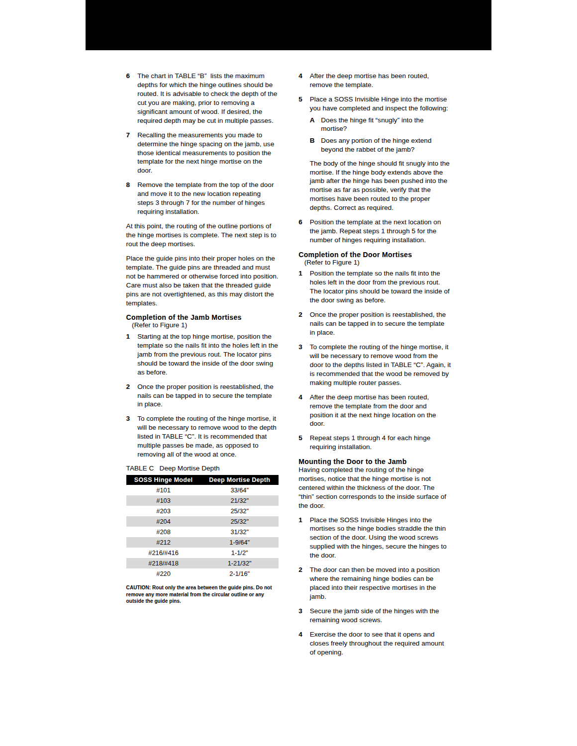The chart in TABLE “B” lists the maximum depths for which the hinge outlines should be routed. It is advisable to check the depth of the cut you are making, prior to removing a significant amount of wood. If desired, the required depth may be cut in multiple passes.
Recalling the measurements you made to determine the hinge spacing on the jamb, use those identical measurements to position the template for the next hinge mortise on the door.
Remove the template from the top of the door and move it to the new location repeating steps 3 through 7 for the number of hinges requiring installation.
At this point, the routing of the outline portions of the hinge mortises is complete. The next step is to rout the deep mortises.
Place the guide pins into their proper holes on the template. The guide pins are threaded and must not be hammered or otherwise forced into position. Care must also be taken that the threaded guide pins are not overtightened, as this may distort the templates.
Completion of the Jamb Mortises
(Refer to Figure 1)
Starting at the top hinge mortise, position the template so the nails fit into the holes left in the jamb from the previous rout. The locator pins should be toward the inside of the door swing as before.
Once the proper position is reestablished, the nails can be tapped in to secure the template in place.
To complete the routing of the hinge mortise, it will be necessary to remove wood to the depth listed in TABLE “C”. It is recommended that multiple passes be made, as opposed to removing all of the wood at once.
TABLE C Deep Mortise Depth
| SOSS Hinge Model | Deep Mortise Depth |
| --- | --- |
| #101 | 33/64" |
| #103 | 21/32" |
| #203 | 25/32" |
| #204 | 25/32" |
| #208 | 31/32" |
| #212 | 1-9/64" |
| #216/#416 | 1-1/2" |
| #218/#418 | 1-21/32" |
| #220 | 2-1/16" |
CAUTION: Rout only the area between the guide pins. Do not remove any more material from the circular outline or any outside the guide pins.
After the deep mortise has been routed, remove the template.
Place a SOSS Invisible Hinge into the mortise you have completed and inspect the following:
Does the hinge fit “snugly” into the mortise?
Does any portion of the hinge extend beyond the rabbet of the jamb?
The body of the hinge should fit snugly into the mortise. If the hinge body extends above the jamb after the hinge has been pushed into the mortise as far as possible, verify that the mortises have been routed to the proper depths. Correct as required.
Position the template at the next location on the jamb. Repeat steps 1 through 5 for the number of hinges requiring installation.
Completion of the Door Mortises
(Refer to Figure 1)
Position the template so the nails fit into the holes left in the door from the previous rout. The locator pins should be toward the inside of the door swing as before.
Once the proper position is reestablished, the nails can be tapped in to secure the template in place.
To complete the routing of the hinge mortise, it will be necessary to remove wood from the door to the depths listed in TABLE “C”. Again, it is recommended that the wood be removed by making multiple router passes.
After the deep mortise has been routed, remove the template from the door and position it at the next hinge location on the door.
Repeat steps 1 through 4 for each hinge requiring installation.
Mounting the Door to the Jamb
Having completed the routing of the hinge mortises, notice that the hinge mortise is not centered within the thickness of the door. The “thin” section corresponds to the inside surface of the door.
Place the SOSS Invisible Hinges into the mortises so the hinge bodies straddle the thin section of the door. Using the wood screws supplied with the hinges, secure the hinges to the door.
The door can then be moved into a position where the remaining hinge bodies can be placed into their respective mortises in the jamb.
Secure the jamb side of the hinges with the remaining wood screws.
Exercise the door to see that it opens and closes freely throughout the required amount of opening.